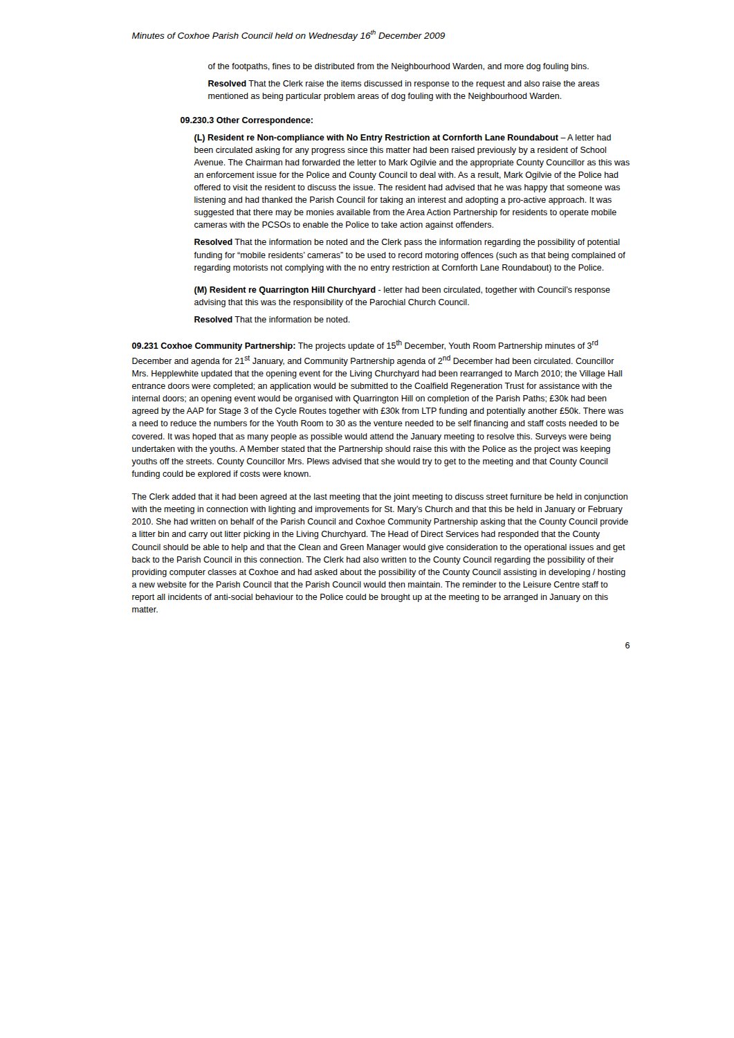Minutes of Coxhoe Parish Council held on Wednesday 16th December 2009
of the footpaths, fines to be distributed from the Neighbourhood Warden, and more dog fouling bins.
Resolved That the Clerk raise the items discussed in response to the request and also raise the areas mentioned as being particular problem areas of dog fouling with the Neighbourhood Warden.
09.230.3 Other Correspondence:
(L) Resident re Non-compliance with No Entry Restriction at Cornforth Lane Roundabout – A letter had been circulated asking for any progress since this matter had been raised previously by a resident of School Avenue. The Chairman had forwarded the letter to Mark Ogilvie and the appropriate County Councillor as this was an enforcement issue for the Police and County Council to deal with. As a result, Mark Ogilvie of the Police had offered to visit the resident to discuss the issue. The resident had advised that he was happy that someone was listening and had thanked the Parish Council for taking an interest and adopting a pro-active approach. It was suggested that there may be monies available from the Area Action Partnership for residents to operate mobile cameras with the PCSOs to enable the Police to take action against offenders.
Resolved That the information be noted and the Clerk pass the information regarding the possibility of potential funding for “mobile residents’ cameras” to be used to record motoring offences (such as that being complained of regarding motorists not complying with the no entry restriction at Cornforth Lane Roundabout) to the Police.
(M) Resident re Quarrington Hill Churchyard - letter had been circulated, together with Council’s response advising that this was the responsibility of the Parochial Church Council.
Resolved That the information be noted.
09.231 Coxhoe Community Partnership: The projects update of 15th December, Youth Room Partnership minutes of 3rd December and agenda for 21st January, and Community Partnership agenda of 2nd December had been circulated. Councillor Mrs. Hepplewhite updated that the opening event for the Living Churchyard had been rearranged to March 2010; the Village Hall entrance doors were completed; an application would be submitted to the Coalfield Regeneration Trust for assistance with the internal doors; an opening event would be organised with Quarrington Hill on completion of the Parish Paths; £30k had been agreed by the AAP for Stage 3 of the Cycle Routes together with £30k from LTP funding and potentially another £50k. There was a need to reduce the numbers for the Youth Room to 30 as the venture needed to be self financing and staff costs needed to be covered. It was hoped that as many people as possible would attend the January meeting to resolve this. Surveys were being undertaken with the youths. A Member stated that the Partnership should raise this with the Police as the project was keeping youths off the streets. County Councillor Mrs. Plews advised that she would try to get to the meeting and that County Council funding could be explored if costs were known.
The Clerk added that it had been agreed at the last meeting that the joint meeting to discuss street furniture be held in conjunction with the meeting in connection with lighting and improvements for St. Mary’s Church and that this be held in January or February 2010. She had written on behalf of the Parish Council and Coxhoe Community Partnership asking that the County Council provide a litter bin and carry out litter picking in the Living Churchyard. The Head of Direct Services had responded that the County Council should be able to help and that the Clean and Green Manager would give consideration to the operational issues and get back to the Parish Council in this connection. The Clerk had also written to the County Council regarding the possibility of their providing computer classes at Coxhoe and had asked about the possibility of the County Council assisting in developing / hosting a new website for the Parish Council that the Parish Council would then maintain. The reminder to the Leisure Centre staff to report all incidents of anti-social behaviour to the Police could be brought up at the meeting to be arranged in January on this matter.
6